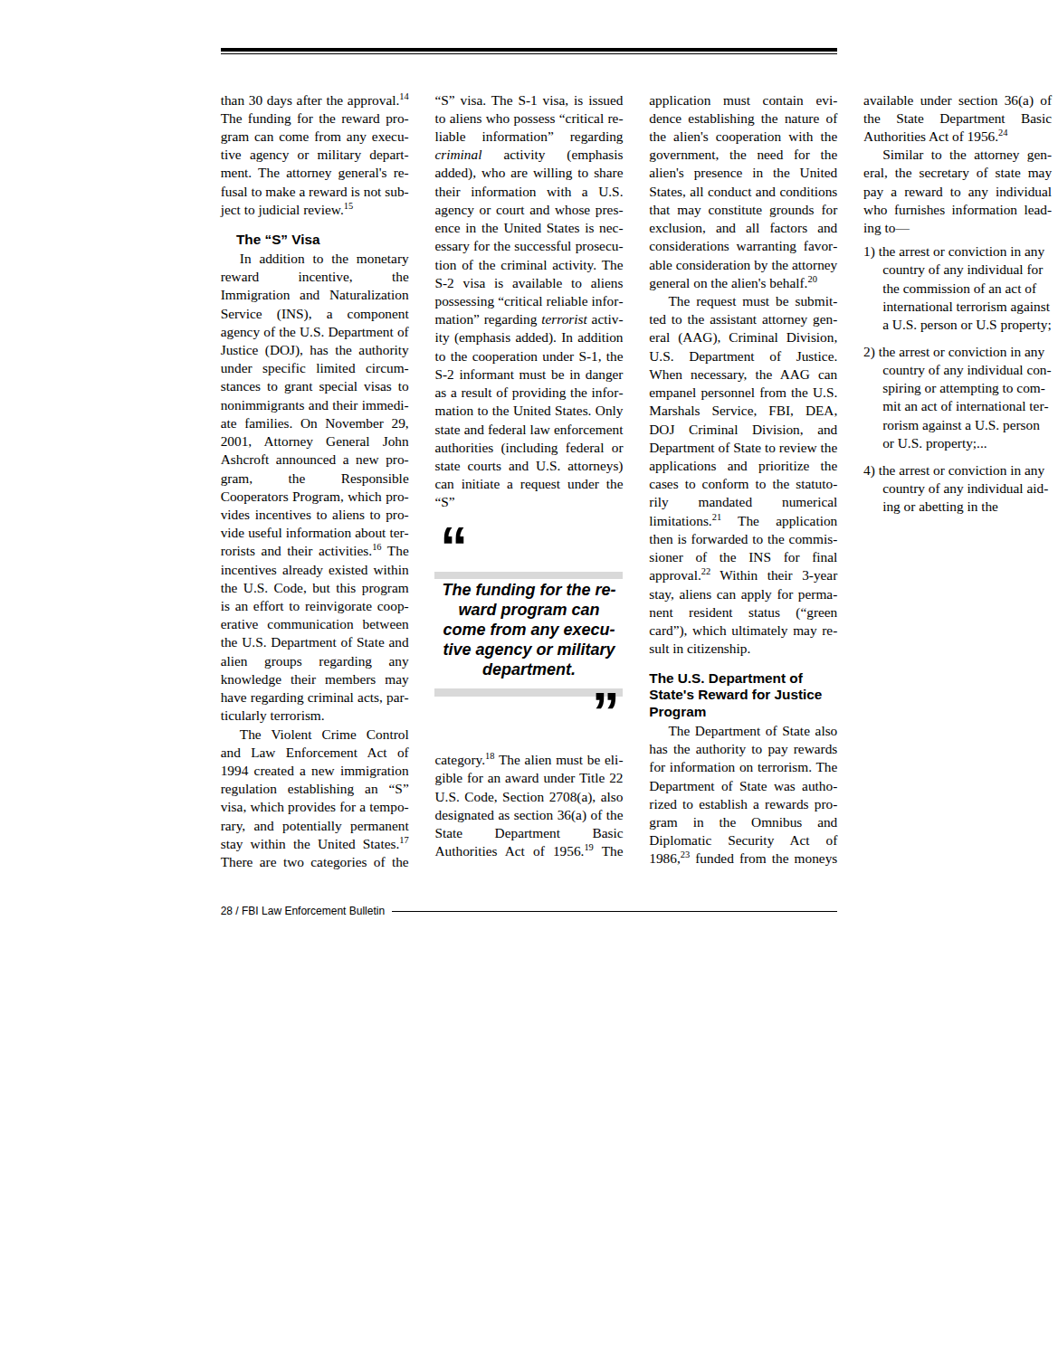than 30 days after the approval.14 The funding for the reward program can come from any executive agency or military department. The attorney general's refusal to make a reward is not subject to judicial review.15
The “S” Visa
In addition to the monetary reward incentive, the Immigration and Naturalization Service (INS), a component agency of the U.S. Department of Justice (DOJ), has the authority under specific limited circumstances to grant special visas to nonimmigrants and their immediate families. On November 29, 2001, Attorney General John Ashcroft announced a new program, the Responsible Cooperators Program, which provides incentives to aliens to provide useful information about terrorists and their activities.16 The incentives already existed within the U.S. Code, but this program is an effort to reinvigorate cooperative communication between the U.S. Department of State and alien groups regarding any knowledge their members may have regarding criminal acts, particularly terrorism.
The Violent Crime Control and Law Enforcement Act of 1994 created a new immigration regulation establishing an “S” visa, which provides for a temporary, and potentially permanent stay within the United States.17 There are two categories of the “S” visa. The S-1 visa, is issued to aliens who possess “critical reliable information” regarding criminal activity (emphasis added), who are willing to share their information with a U.S. agency or court and whose presence in the United States is necessary for the successful prosecution of the criminal activity. The S-2 visa is available to aliens possessing “critical reliable information” regarding terrorist activity (emphasis added). In addition to the cooperation under S-1, the S-2 informant must be in danger as a result of providing the information to the United States. Only state and federal law enforcement authorities (including federal or state courts and U.S. attorneys) can initiate a request under the “S”
“
The funding for the reward program can come from any executive agency or military department.
”
category.18 The alien must be eligible for an award under Title 22 U.S. Code, Section 2708(a), also designated as section 36(a) of the State Department Basic Authorities Act of 1956.19 The application must contain evidence establishing the nature of the alien's cooperation with the government, the need for the alien's presence in the United States, all conduct and conditions that may constitute grounds for exclusion, and all factors and considerations warranting favorable consideration by the attorney general on the alien's behalf.20
The request must be submitted to the assistant attorney general (AAG), Criminal Division, U.S. Department of Justice. When necessary, the AAG can empanel personnel from the U.S. Marshals Service, FBI, DEA, DOJ Criminal Division, and Department of State to review the applications and prioritize the cases to conform to the statutorily mandated numerical limitations.21 The application then is forwarded to the commissioner of the INS for final approval.22 Within their 3-year stay, aliens can apply for permanent resident status (“green card”), which ultimately may result in citizenship.
The U.S. Department of State's Reward for Justice Program
The Department of State also has the authority to pay rewards for information on terrorism. The Department of State was authorized to establish a rewards program in the Omnibus and Diplomatic Security Act of 1986,23 funded from the moneys available under section 36(a) of the State Department Basic Authorities Act of 1956.24
Similar to the attorney general, the secretary of state may pay a reward to any individual who furnishes information leading to—
1) the arrest or conviction in any country of any individual for the commission of an act of international terrorism against a U.S. person or U.S property;
2) the arrest or conviction in any country of any individual conspiring or attempting to commit an act of international terrorism against a U.S. person or U.S. property;...
4) the arrest or conviction in any country of any individual aiding or abetting in the
28 / FBI Law Enforcement Bulletin